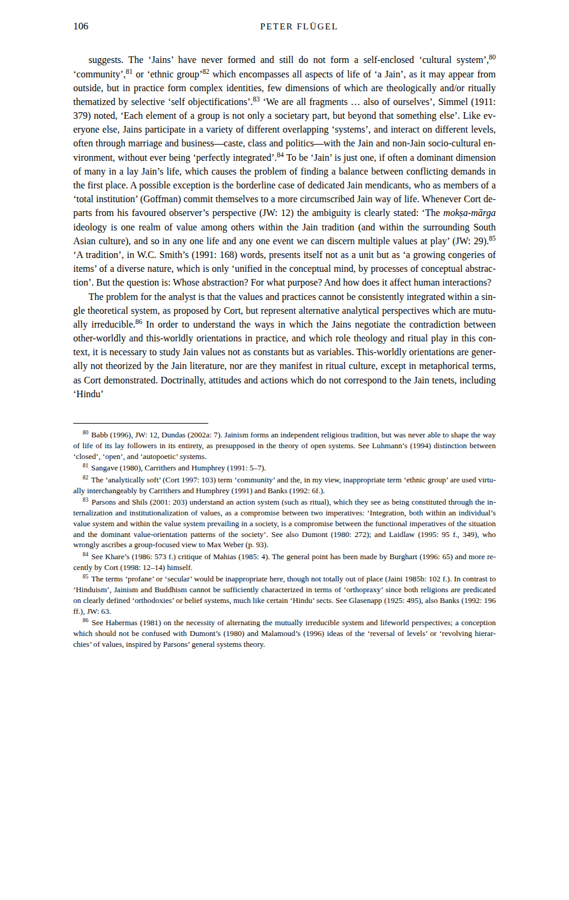106 Peter Flügel
suggests. The ‘Jains’ have never formed and still do not form a self-enclosed ‘cultural system’,80 ‘community’,81 or ‘ethnic group’82 which encompasses all aspects of life of ‘a Jain’, as it may appear from outside, but in practice form complex identities, few dimensions of which are theologically and/or ritually thematized by selective ‘self objectifications’.83 ‘We are all fragments … also of ourselves’, Simmel (1911: 379) noted, ‘Each element of a group is not only a societary part, but beyond that something else’. Like everyone else, Jains participate in a variety of different overlapping ‘systems’, and interact on different levels, often through marriage and business—caste, class and politics—with the Jain and non-Jain socio-cultural environment, without ever being ‘perfectly integrated’.84 To be ‘Jain’ is just one, if often a dominant dimension of many in a lay Jain’s life, which causes the problem of finding a balance between conflicting demands in the first place. A possible exception is the borderline case of dedicated Jain mendicants, who as members of a ‘total institution’ (Goffman) commit themselves to a more circumscribed Jain way of life. Whenever Cort departs from his favoured observer’s perspective (JW: 12) the ambiguity is clearly stated: ‘The mokṣa-mārga ideology is one realm of value among others within the Jain tradition (and within the surrounding South Asian culture), and so in any one life and any one event we can discern multiple values at play’ (JW: 29).85 ‘A tradition’, in W.C. Smith’s (1991: 168) words, presents itself not as a unit but as ‘a growing congeries of items’ of a diverse nature, which is only ‘unified in the conceptual mind, by processes of conceptual abstraction’. But the question is: Whose abstraction? For what purpose? And how does it affect human interactions?
The problem for the analyst is that the values and practices cannot be consistently integrated within a single theoretical system, as proposed by Cort, but represent alternative analytical perspectives which are mutually irreducible.86 In order to understand the ways in which the Jains negotiate the contradiction between other-worldly and this-worldly orientations in practice, and which role theology and ritual play in this context, it is necessary to study Jain values not as constants but as variables. This-worldly orientations are generally not theorized by the Jain literature, nor are they manifest in ritual culture, except in metaphorical terms, as Cort demonstrated. Doctrinally, attitudes and actions which do not correspond to the Jain tenets, including ‘Hindu’
80 Babb (1996), JW: 12, Dundas (2002a: 7). Jainism forms an independent religious tradition, but was never able to shape the way of life of its lay followers in its entirety, as presupposed in the theory of open systems. See Luhmann’s (1994) distinction between ‘closed’, ‘open’, and ‘autopoetic’ systems.
81 Sangave (1980), Carrithers and Humphrey (1991: 5–7).
82 The ‘analytically soft’ (Cort 1997: 103) term ‘community’ and the, in my view, inappropriate term ‘ethnic group’ are used virtually interchangeably by Carrithers and Humphrey (1991) and Banks (1992: 6f.).
83 Parsons and Shils (2001: 203) understand an action system (such as ritual), which they see as being constituted through the internalization and institutionalization of values, as a compromise between two imperatives: ‘Integration, both within an individual’s value system and within the value system prevailing in a society, is a compromise between the functional imperatives of the situation and the dominant value-orientation patterns of the society’. See also Dumont (1980: 272); and Laidlaw (1995: 95 f., 349), who wrongly ascribes a group-focused view to Max Weber (p. 93).
84 See Khare’s (1986: 573 f.) critique of Mahias (1985: 4). The general point has been made by Burghart (1996: 65) and more recently by Cort (1998: 12–14) himself.
85 The terms ‘profane’ or ‘secular’ would be inappropriate here, though not totally out of place (Jaini 1985b: 102 f.). In contrast to ‘Hinduism’, Jainism and Buddhism cannot be sufficiently characterized in terms of ‘orthopraxy’ since both religions are predicated on clearly defined ‘orthodoxies’ or belief systems, much like certain ‘Hindu’ sects. See Glasenapp (1925: 495), also Banks (1992: 196 ff.), JW: 63.
86 See Habermas (1981) on the necessity of alternating the mutually irreducible system and lifeworld perspectives; a conception which should not be confused with Dumont’s (1980) and Malamoud’s (1996) ideas of the ‘reversal of levels’ or ‘revolving hierarchies’ of values, inspired by Parsons’ general systems theory.